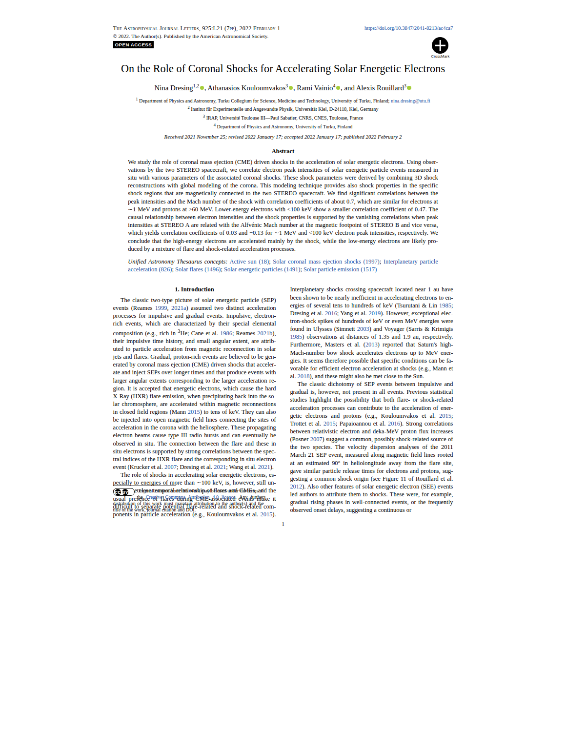https://doi.org/10.3847/2041-8213/ac4ca7
The Astrophysical Journal Letters, 925:L21 (7pp), 2022 February 1
© 2022. The Author(s). Published by the American Astronomical Society.
OPEN ACCESS
CrossMark
On the Role of Coronal Shocks for Accelerating Solar Energetic Electrons
Nina Dresing1,2 , Athanasios Kouloumvakos3 , Rami Vainio4 , and Alexis Rouillard3
1 Department of Physics and Astronomy, Turku Collegium for Science, Medicine and Technology, University of Turku, Finland; nina.dresing@utu.fi
2 Institut für Experimentelle und Angewandte Physik, Universität Kiel, D-24118, Kiel, Germany
3 IRAP, Université Toulouse III—Paul Sabatier, CNRS, CNES, Toulouse, France
4 Department of Physics and Astronomy, University of Turku, Finland
Received 2021 November 25; revised 2022 January 17; accepted 2022 January 17; published 2022 February 2
Abstract
We study the role of coronal mass ejection (CME) driven shocks in the acceleration of solar energetic electrons. Using observations by the two STEREO spacecraft, we correlate electron peak intensities of solar energetic particle events measured in situ with various parameters of the associated coronal shocks. These shock parameters were derived by combining 3D shock reconstructions with global modeling of the corona. This modeling technique provides also shock properties in the specific shock regions that are magnetically connected to the two STEREO spacecraft. We find significant correlations between the peak intensities and the Mach number of the shock with correlation coefficients of about 0.7, which are similar for electrons at ∼1 MeV and protons at >60 MeV. Lower-energy electrons with <100 keV show a smaller correlation coefficient of 0.47. The causal relationship between electron intensities and the shock properties is supported by the vanishing correlations when peak intensities at STEREO A are related with the Alfvénic Mach number at the magnetic footpoint of STEREO B and vice versa, which yields correlation coefficients of 0.03 and −0.13 for ∼1 MeV and <100 keV electron peak intensities, respectively. We conclude that the high-energy electrons are accelerated mainly by the shock, while the low-energy electrons are likely produced by a mixture of flare and shock-related acceleration processes.
Unified Astronomy Thesaurus concepts: Active sun (18); Solar coronal mass ejection shocks (1997); Interplanetary particle acceleration (826); Solar flares (1496); Solar energetic particles (1491); Solar particle emission (1517)
1. Introduction
The classic two-type picture of solar energetic particle (SEP) events (Reames 1999, 2021a) assumed two distinct acceleration processes for impulsive and gradual events. Impulsive, electron-rich events, which are characterized by their special elemental composition (e.g., rich in 3He; Cane et al. 1986; Reames 2021b), their impulsive time history, and small angular extent, are attributed to particle acceleration from magnetic reconnection in solar jets and flares. Gradual, proton-rich events are believed to be generated by coronal mass ejection (CME) driven shocks that accelerate and inject SEPs over longer times and that produce events with larger angular extents corresponding to the larger acceleration region. It is accepted that energetic electrons, which cause the hard X-Ray (HXR) flare emission, when precipitating back into the solar chromosphere, are accelerated within magnetic reconnections in closed field regions (Mann 2015) to tens of keV. They can also be injected into open magnetic field lines connecting the sites of acceleration in the corona with the heliosphere. These propagating electron beams cause type III radio bursts and can eventually be observed in situ. The connection between the flare and these in situ electrons is supported by strong correlations between the spectral indices of the HXR flare and the corresponding in situ electron event (Krucker et al. 2007; Dresing et al. 2021; Wang et al. 2021).
The role of shocks in accelerating solar energetic electrons, especially to energies of more than ∼100 keV, is, however, still unclear. The close temporal relationship of flares and CMEs, and the usual presence of flares during CME-associated events make it difficult to separate potential flare-related and shock-related components in particle acceleration (e.g., Kouloumvakos et al. 2015). Interplanetary shocks crossing spacecraft located near 1 au have been shown to be nearly inefficient in accelerating electrons to energies of several tens to hundreds of keV (Tsurutani & Lin 1985; Dresing et al. 2016; Yang et al. 2019). However, exceptional electron-shock spikes of hundreds of keV or even MeV energies were found in Ulysses (Simnett 2003) and Voyager (Sarris & Krimigis 1985) observations at distances of 1.35 and 1.9 au, respectively. Furthermore, Masters et al. (2013) reported that Saturn's high-Mach-number bow shock accelerates electrons up to MeV energies. It seems therefore possible that specific conditions can be favorable for efficient electron acceleration at shocks (e.g., Mann et al. 2018), and these might also be met close to the Sun.
The classic dichotomy of SEP events between impulsive and gradual is, however, not present in all events. Previous statistical studies highlight the possibility that both flare- or shock-related acceleration processes can contribute to the acceleration of energetic electrons and protons (e.g., Kouloumvakos et al. 2015; Trottet et al. 2015; Papaioannou et al. 2016). Strong correlations between relativistic electron and deka-MeV proton flux increases (Posner 2007) suggest a common, possibly shock-related source of the two species. The velocity dispersion analyses of the 2011 March 21 SEP event, measured along magnetic field lines rooted at an estimated 90° in heliolongitude away from the flare site, gave similar particle release times for electrons and protons, suggesting a common shock origin (see Figure 11 of Rouillard et al. 2012). Also other features of solar energetic electron (SEE) events led authors to attribute them to shocks. These were, for example, gradual rising phases in well-connected events, or the frequently observed onset delays, suggesting a continuous or
cc BY
Original content from this work may be used under the terms of the Creative Commons Attribution 4.0 licence. Any further distribution of this work must maintain attribution to the author(s) and the title of the work, journal citation and DOI.
1